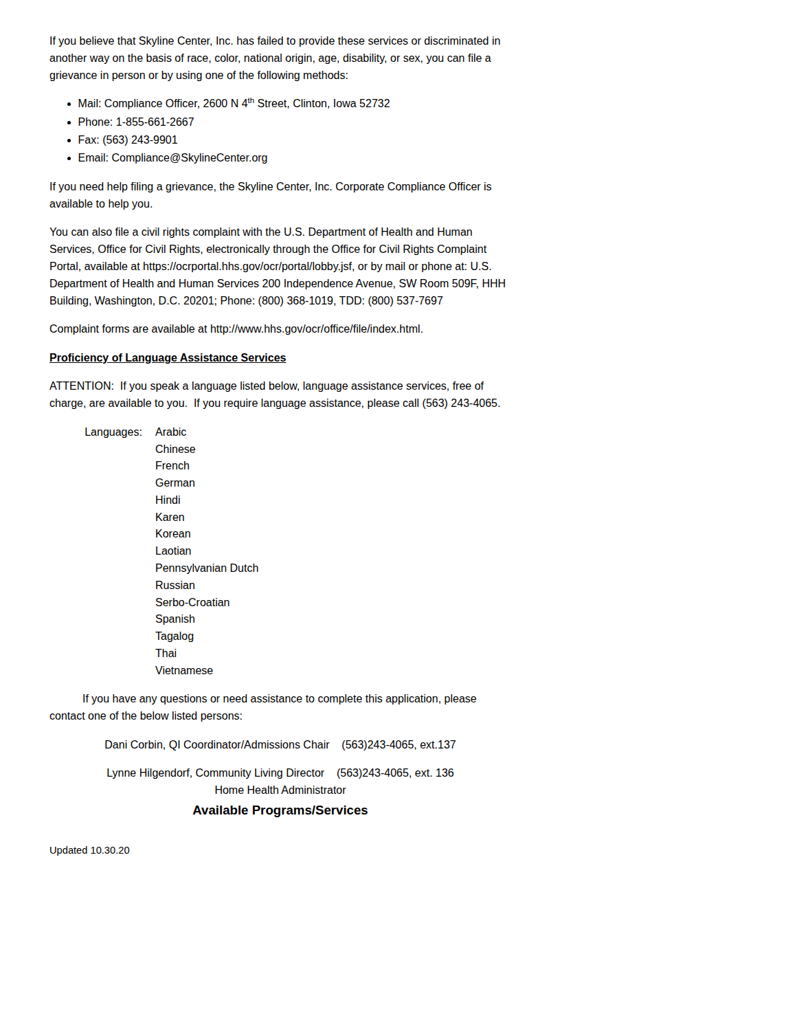If you believe that Skyline Center, Inc. has failed to provide these services or discriminated in another way on the basis of race, color, national origin, age, disability, or sex, you can file a grievance in person or by using one of the following methods:
Mail: Compliance Officer, 2600 N 4th Street, Clinton, Iowa 52732
Phone: 1-855-661-2667
Fax: (563) 243-9901
Email: Compliance@SkylineCenter.org
If you need help filing a grievance, the Skyline Center, Inc. Corporate Compliance Officer is available to help you.
You can also file a civil rights complaint with the U.S. Department of Health and Human Services, Office for Civil Rights, electronically through the Office for Civil Rights Complaint Portal, available at https://ocrportal.hhs.gov/ocr/portal/lobby.jsf, or by mail or phone at: U.S. Department of Health and Human Services 200 Independence Avenue, SW Room 509F, HHH Building, Washington, D.C. 20201; Phone: (800) 368-1019, TDD: (800) 537-7697
Complaint forms are available at http://www.hhs.gov/ocr/office/file/index.html.
Proficiency of Language Assistance Services
ATTENTION: If you speak a language listed below, language assistance services, free of charge, are available to you. If you require language assistance, please call (563) 243-4065.
Languages:
Arabic
Chinese
French
German
Hindi
Karen
Korean
Laotian
Pennsylvanian Dutch
Russian
Serbo-Croatian
Spanish
Tagalog
Thai
Vietnamese
If you have any questions or need assistance to complete this application, please contact one of the below listed persons:
Dani Corbin, QI Coordinator/Admissions Chair (563)243-4065, ext.137
Lynne Hilgendorf, Community Living Director (563)243-4065, ext. 136
Home Health Administrator
Available Programs/Services
Updated 10.30.20